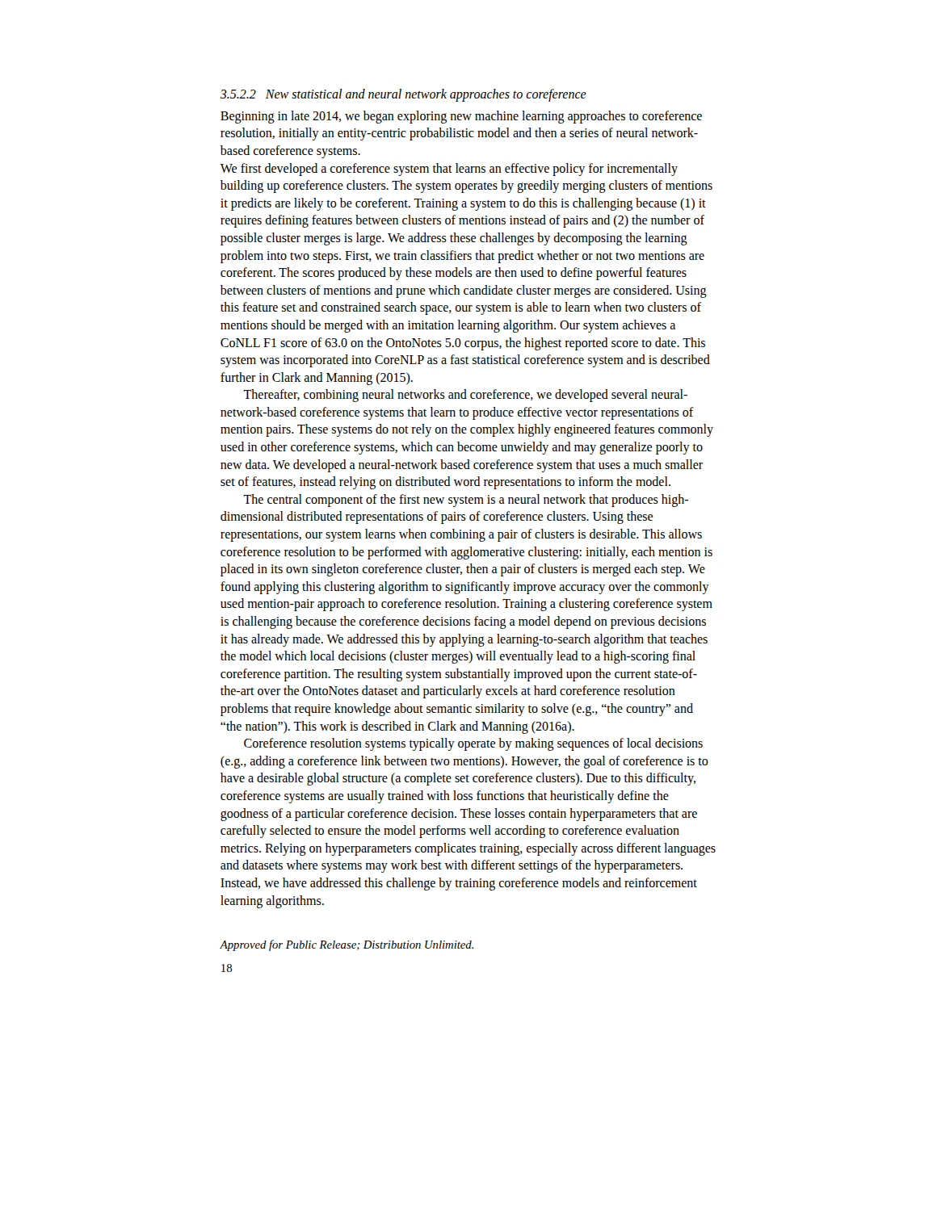3.5.2.2 New statistical and neural network approaches to coreference
Beginning in late 2014, we began exploring new machine learning approaches to coreference resolution, initially an entity-centric probabilistic model and then a series of neural network-based coreference systems.
We first developed a coreference system that learns an effective policy for incrementally building up coreference clusters. The system operates by greedily merging clusters of mentions it predicts are likely to be coreferent. Training a system to do this is challenging because (1) it requires defining features between clusters of mentions instead of pairs and (2) the number of possible cluster merges is large. We address these challenges by decomposing the learning problem into two steps. First, we train classifiers that predict whether or not two mentions are coreferent. The scores produced by these models are then used to define powerful features between clusters of mentions and prune which candidate cluster merges are considered. Using this feature set and constrained search space, our system is able to learn when two clusters of mentions should be merged with an imitation learning algorithm. Our system achieves a CoNLL F1 score of 63.0 on the OntoNotes 5.0 corpus, the highest reported score to date. This system was incorporated into CoreNLP as a fast statistical coreference system and is described further in Clark and Manning (2015).
Thereafter, combining neural networks and coreference, we developed several neural-network-based coreference systems that learn to produce effective vector representations of mention pairs. These systems do not rely on the complex highly engineered features commonly used in other coreference systems, which can become unwieldy and may generalize poorly to new data. We developed a neural-network based coreference system that uses a much smaller set of features, instead relying on distributed word representations to inform the model.
The central component of the first new system is a neural network that produces high-dimensional distributed representations of pairs of coreference clusters. Using these representations, our system learns when combining a pair of clusters is desirable. This allows coreference resolution to be performed with agglomerative clustering: initially, each mention is placed in its own singleton coreference cluster, then a pair of clusters is merged each step. We found applying this clustering algorithm to significantly improve accuracy over the commonly used mention-pair approach to coreference resolution. Training a clustering coreference system is challenging because the coreference decisions facing a model depend on previous decisions it has already made. We addressed this by applying a learning-to-search algorithm that teaches the model which local decisions (cluster merges) will eventually lead to a high-scoring final coreference partition. The resulting system substantially improved upon the current state-of-the-art over the OntoNotes dataset and particularly excels at hard coreference resolution problems that require knowledge about semantic similarity to solve (e.g., “the country” and “the nation”). This work is described in Clark and Manning (2016a).
Coreference resolution systems typically operate by making sequences of local decisions (e.g., adding a coreference link between two mentions). However, the goal of coreference is to have a desirable global structure (a complete set coreference clusters). Due to this difficulty, coreference systems are usually trained with loss functions that heuristically define the goodness of a particular coreference decision. These losses contain hyperparameters that are carefully selected to ensure the model performs well according to coreference evaluation metrics. Relying on hyperparameters complicates training, especially across different languages and datasets where systems may work best with different settings of the hyperparameters. Instead, we have addressed this challenge by training coreference models and reinforcement learning algorithms.
Approved for Public Release; Distribution Unlimited.
18